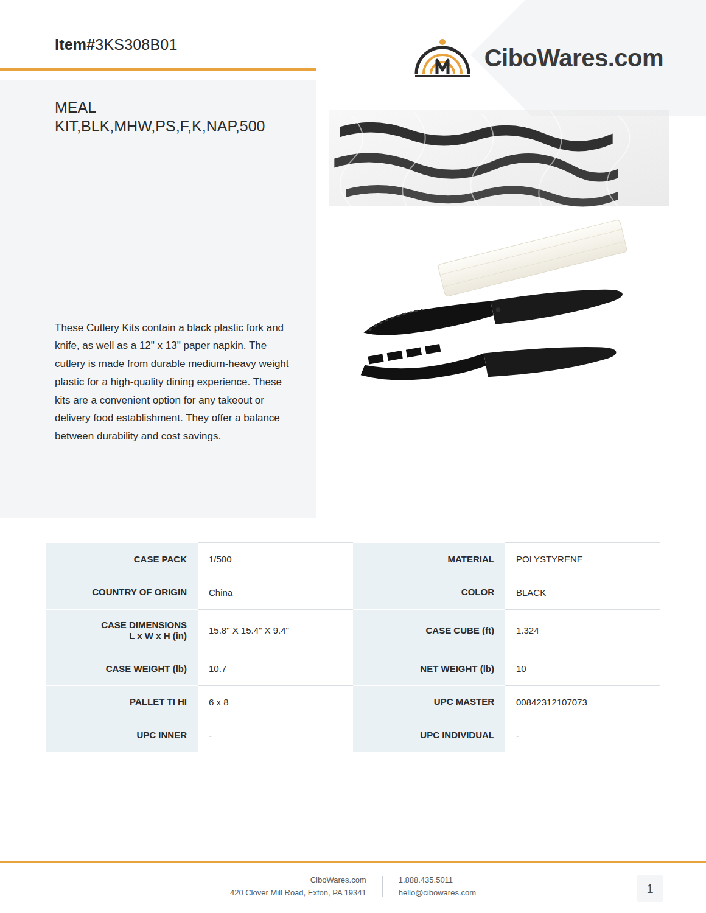Item#3KS308B01
CiboWares.com
MEAL KIT,BLK,MHW,PS,F,K,NAP,500
These Cutlery Kits contain a black plastic fork and knife, as well as a 12" x 13" paper napkin. The cutlery is made from durable medium-heavy weight plastic for a high-quality dining experience. These kits are a convenient option for any takeout or delivery food establishment. They offer a balance between durability and cost savings.
| CASE PACK | 1/500 | MATERIAL | POLYSTYRENE |
| COUNTRY OF ORIGIN | China | COLOR | BLACK |
| CASE DIMENSIONS L x W x H (in) | 15.8" X 15.4" X 9.4" | CASE CUBE (ft) | 1.324 |
| CASE WEIGHT (lb) | 10.7 | NET WEIGHT (lb) | 10 |
| PALLET TI HI | 6 x 8 | UPC MASTER | 00842312107073 |
| UPC INNER | - | UPC INDIVIDUAL | - |
CiboWares.com
420 Clover Mill Road, Exton, PA 19341
1.888.435.5011
hello@cibowares.com
1